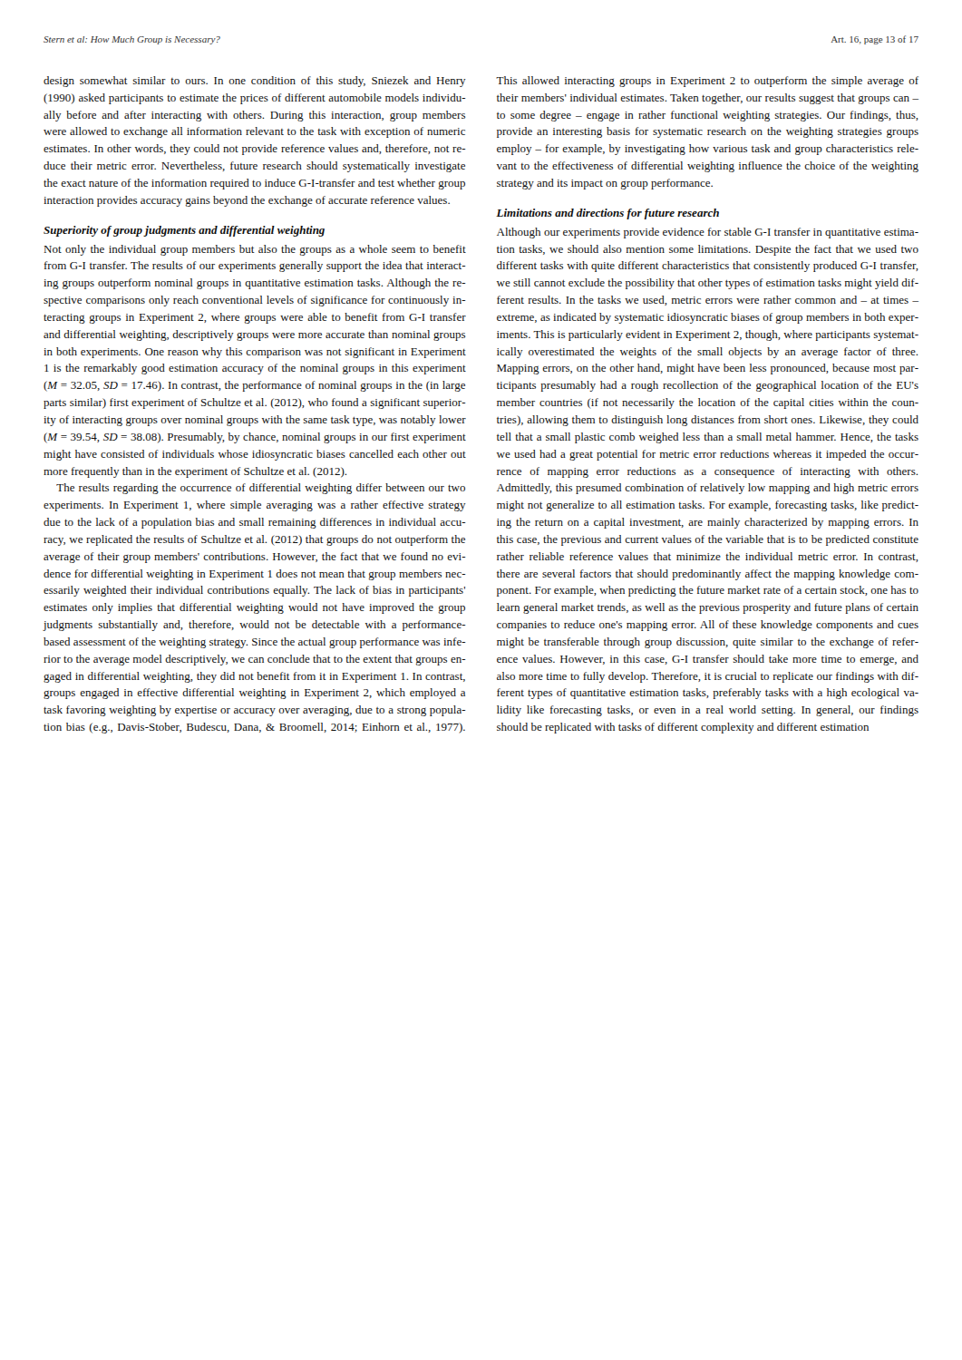Stern et al: How Much Group is Necessary? Art. 16, page 13 of 17
design somewhat similar to ours. In one condition of this study, Sniezek and Henry (1990) asked participants to estimate the prices of different automobile models individually before and after interacting with others. During this interaction, group members were allowed to exchange all information relevant to the task with exception of numeric estimates. In other words, they could not provide reference values and, therefore, not reduce their metric error. Nevertheless, future research should systematically investigate the exact nature of the information required to induce G-I-transfer and test whether group interaction provides accuracy gains beyond the exchange of accurate reference values.
Superiority of group judgments and differential weighting
Not only the individual group members but also the groups as a whole seem to benefit from G-I transfer. The results of our experiments generally support the idea that interacting groups outperform nominal groups in quantitative estimation tasks. Although the respective comparisons only reach conventional levels of significance for continuously interacting groups in Experiment 2, where groups were able to benefit from G-I transfer and differential weighting, descriptively groups were more accurate than nominal groups in both experiments. One reason why this comparison was not significant in Experiment 1 is the remarkably good estimation accuracy of the nominal groups in this experiment (M = 32.05, SD = 17.46). In contrast, the performance of nominal groups in the (in large parts similar) first experiment of Schultze et al. (2012), who found a significant superiority of interacting groups over nominal groups with the same task type, was notably lower (M = 39.54, SD = 38.08). Presumably, by chance, nominal groups in our first experiment might have consisted of individuals whose idiosyncratic biases cancelled each other out more frequently than in the experiment of Schultze et al. (2012).
The results regarding the occurrence of differential weighting differ between our two experiments. In Experiment 1, where simple averaging was a rather effective strategy due to the lack of a population bias and small remaining differences in individual accuracy, we replicated the results of Schultze et al. (2012) that groups do not outperform the average of their group members' contributions. However, the fact that we found no evidence for differential weighting in Experiment 1 does not mean that group members necessarily weighted their individual contributions equally. The lack of bias in participants' estimates only implies that differential weighting would not have improved the group judgments substantially and, therefore, would not be detectable with a performance-based assessment of the weighting strategy. Since the actual group performance was inferior to the average model descriptively, we can conclude that to the extent that groups engaged in differential weighting, they did not benefit from it in Experiment 1. In contrast, groups engaged in effective differential weighting in Experiment 2, which employed a task favoring weighting by expertise or accuracy over averaging, due to a strong population bias (e.g., Davis-Stober, Budescu, Dana, & Broomell, 2014; Einhorn et al., 1977). This allowed interacting groups in Experiment 2 to outperform the simple average of their members' individual estimates. Taken together, our results suggest that groups can – to some degree – engage in rather functional weighting strategies. Our findings, thus, provide an interesting basis for systematic research on the weighting strategies groups employ – for example, by investigating how various task and group characteristics relevant to the effectiveness of differential weighting influence the choice of the weighting strategy and its impact on group performance.
Limitations and directions for future research
Although our experiments provide evidence for stable G-I transfer in quantitative estimation tasks, we should also mention some limitations. Despite the fact that we used two different tasks with quite different characteristics that consistently produced G-I transfer, we still cannot exclude the possibility that other types of estimation tasks might yield different results. In the tasks we used, metric errors were rather common and – at times – extreme, as indicated by systematic idiosyncratic biases of group members in both experiments. This is particularly evident in Experiment 2, though, where participants systematically overestimated the weights of the small objects by an average factor of three. Mapping errors, on the other hand, might have been less pronounced, because most participants presumably had a rough recollection of the geographical location of the EU's member countries (if not necessarily the location of the capital cities within the countries), allowing them to distinguish long distances from short ones. Likewise, they could tell that a small plastic comb weighed less than a small metal hammer. Hence, the tasks we used had a great potential for metric error reductions whereas it impeded the occurrence of mapping error reductions as a consequence of interacting with others. Admittedly, this presumed combination of relatively low mapping and high metric errors might not generalize to all estimation tasks. For example, forecasting tasks, like predicting the return on a capital investment, are mainly characterized by mapping errors. In this case, the previous and current values of the variable that is to be predicted constitute rather reliable reference values that minimize the individual metric error. In contrast, there are several factors that should predominantly affect the mapping knowledge component. For example, when predicting the future market rate of a certain stock, one has to learn general market trends, as well as the previous prosperity and future plans of certain companies to reduce one's mapping error. All of these knowledge components and cues might be transferable through group discussion, quite similar to the exchange of reference values. However, in this case, G-I transfer should take more time to emerge, and also more time to fully develop. Therefore, it is crucial to replicate our findings with different types of quantitative estimation tasks, preferably tasks with a high ecological validity like forecasting tasks, or even in a real world setting. In general, our findings should be replicated with tasks of different complexity and different estimation